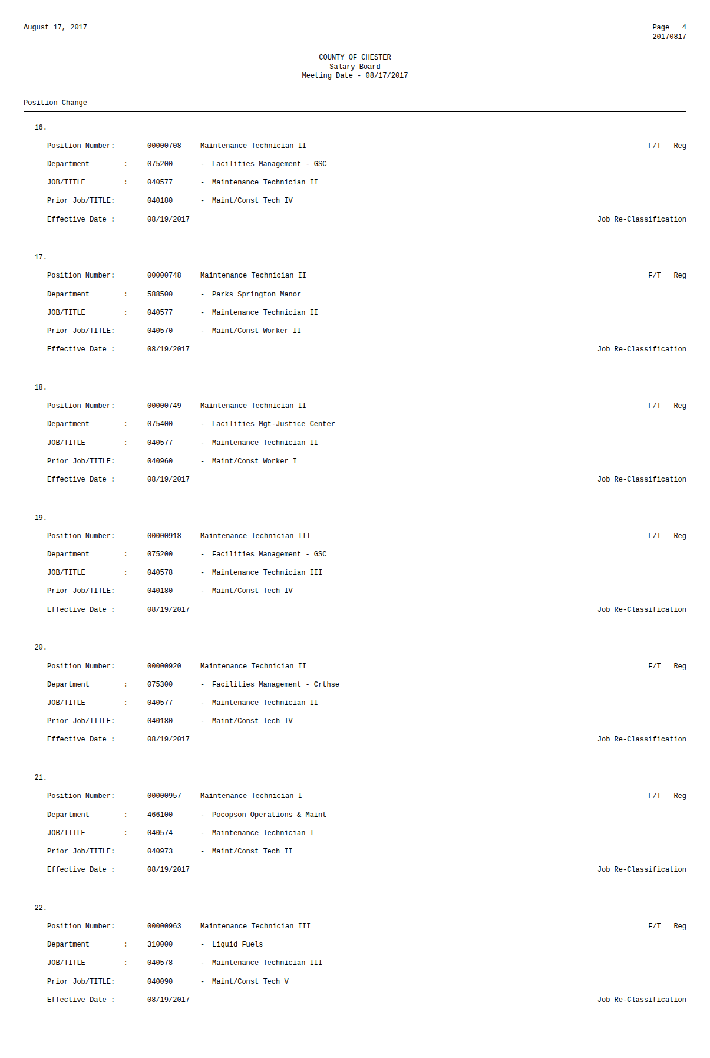August 17, 2017
Page 4 20170817
COUNTY OF CHESTER
Salary Board
Meeting Date - 08/17/2017
Position Change
| 16. | Position Number: 00000708 Maintenance Technician II F/T Reg Department : 075200 - Facilities Management - GSC JOB/TITLE : 040577 - Maintenance Technician II Prior Job/TITLE: 040180 - Maint/Const Tech IV Effective Date : 08/19/2017 Job Re-Classification |
| 17. | Position Number: 00000748 Maintenance Technician II F/T Reg Department : 588500 - Parks Springton Manor JOB/TITLE : 040577 - Maintenance Technician II Prior Job/TITLE: 040570 - Maint/Const Worker II Effective Date : 08/19/2017 Job Re-Classification |
| 18. | Position Number: 00000749 Maintenance Technician II F/T Reg Department : 075400 - Facilities Mgt-Justice Center JOB/TITLE : 040577 - Maintenance Technician II Prior Job/TITLE: 040960 - Maint/Const Worker I Effective Date : 08/19/2017 Job Re-Classification |
| 19. | Position Number: 00000918 Maintenance Technician III F/T Reg Department : 075200 - Facilities Management - GSC JOB/TITLE : 040578 - Maintenance Technician III Prior Job/TITLE: 040180 - Maint/Const Tech IV Effective Date : 08/19/2017 Job Re-Classification |
| 20. | Position Number: 00000920 Maintenance Technician II F/T Reg Department : 075300 - Facilities Management - Crthse JOB/TITLE : 040577 - Maintenance Technician II Prior Job/TITLE: 040180 - Maint/Const Tech IV Effective Date : 08/19/2017 Job Re-Classification |
| 21. | Position Number: 00000957 Maintenance Technician I F/T Reg Department : 466100 - Pocopson Operations & Maint JOB/TITLE : 040574 - Maintenance Technician I Prior Job/TITLE: 040973 - Maint/Const Tech II Effective Date : 08/19/2017 Job Re-Classification |
| 22. | Position Number: 00000963 Maintenance Technician III F/T Reg Department : 310000 - Liquid Fuels JOB/TITLE : 040578 - Maintenance Technician III Prior Job/TITLE: 040090 - Maint/Const Tech V Effective Date : 08/19/2017 Job Re-Classification |